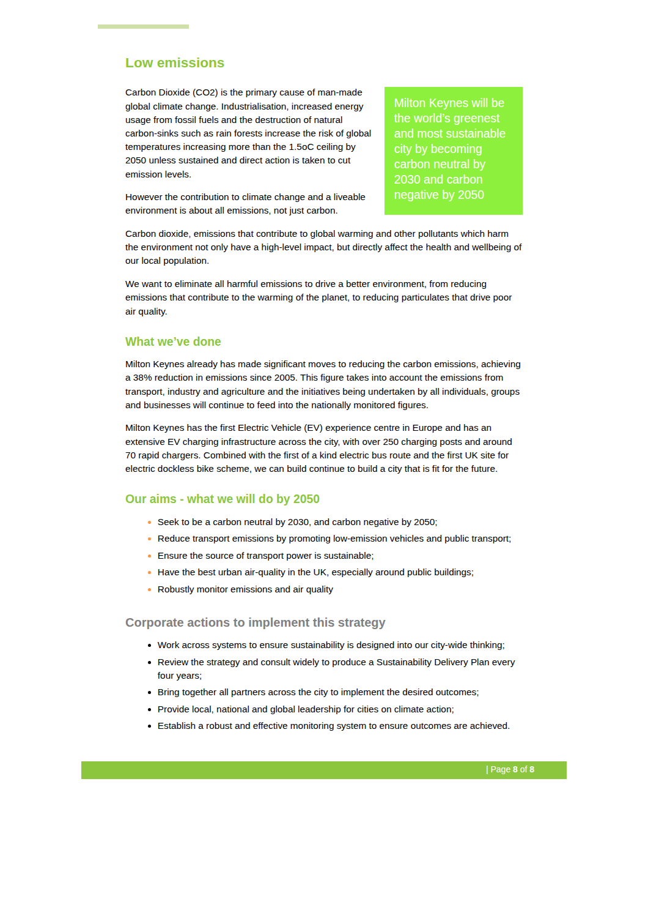Low emissions
Milton Keynes will be the world’s greenest and most sustainable city by becoming carbon neutral by 2030 and carbon negative by 2050
Carbon Dioxide (CO2) is the primary cause of man-made global climate change. Industrialisation, increased energy usage from fossil fuels and the destruction of natural carbon-sinks such as rain forests increase the risk of global temperatures increasing more than the 1.5oC ceiling by 2050 unless sustained and direct action is taken to cut emission levels.
However the contribution to climate change and a liveable environment is about all emissions, not just carbon.
Carbon dioxide, emissions that contribute to global warming and other pollutants which harm the environment not only have a high-level impact, but directly affect the health and wellbeing of our local population.
We want to eliminate all harmful emissions to drive a better environment, from reducing emissions that contribute to the warming of the planet, to reducing particulates that drive poor air quality.
What we’ve done
Milton Keynes already has made significant moves to reducing the carbon emissions, achieving a 38% reduction in emissions since 2005. This figure takes into account the emissions from transport, industry and agriculture and the initiatives being undertaken by all individuals, groups and businesses will continue to feed into the nationally monitored figures.
Milton Keynes has the first Electric Vehicle (EV) experience centre in Europe and has an extensive EV charging infrastructure across the city, with over 250 charging posts and around 70 rapid chargers. Combined with the first of a kind electric bus route and the first UK site for electric dockless bike scheme, we can build continue to build a city that is fit for the future.
Our aims - what we will do by 2050
Seek to be a carbon neutral by 2030, and carbon negative by 2050;
Reduce transport emissions by promoting low-emission vehicles and public transport;
Ensure the source of transport power is sustainable;
Have the best urban air-quality in the UK, especially around public buildings;
Robustly monitor emissions and air quality
Corporate actions to implement this strategy
Work across systems to ensure sustainability is designed into our city-wide thinking;
Review the strategy and consult widely to produce a Sustainability Delivery Plan every four years;
Bring together all partners across the city to implement the desired outcomes;
Provide local, national and global leadership for cities on climate action;
Establish a robust and effective monitoring system to ensure outcomes are achieved.
| Page 8 of 8